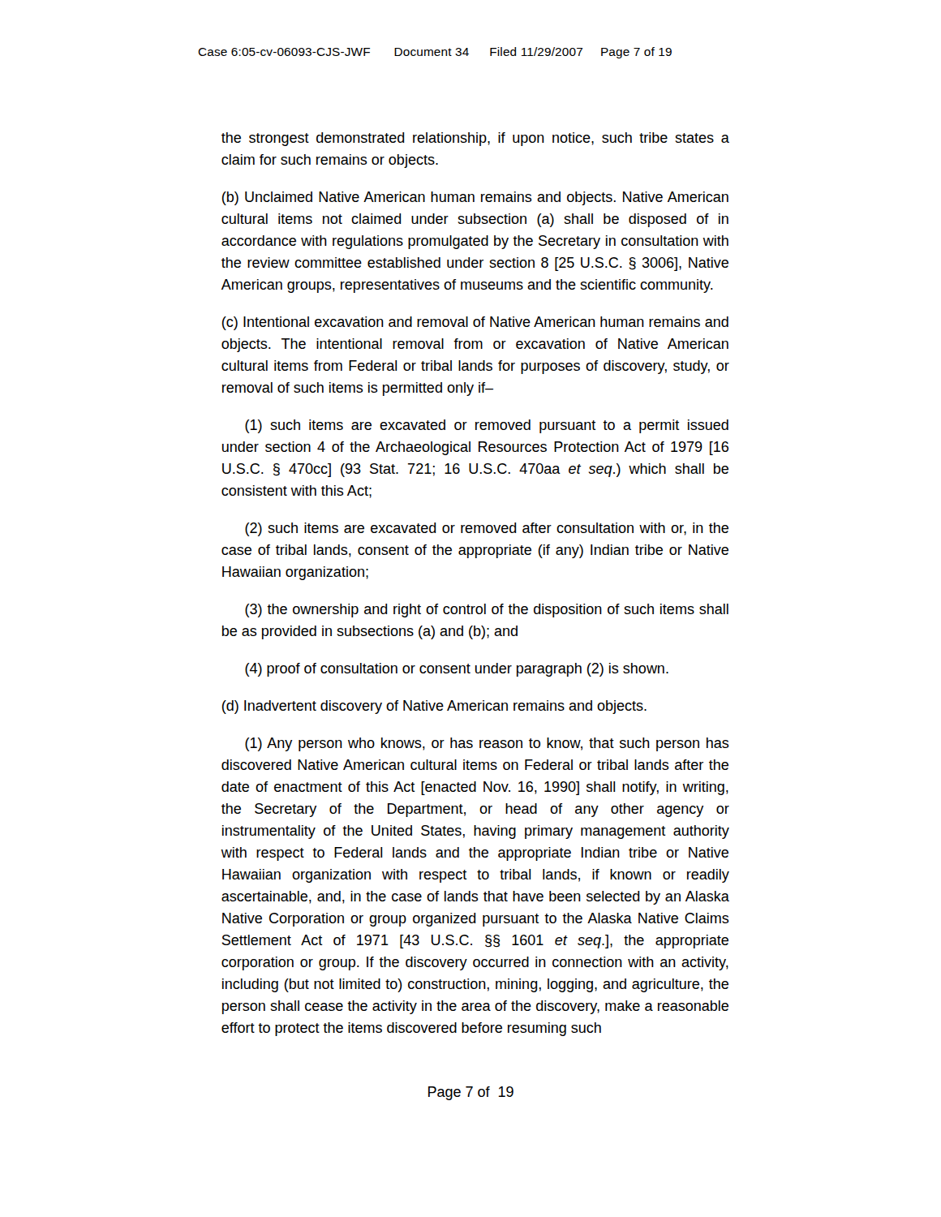Case 6:05-cv-06093-CJS-JWF Document 34 Filed 11/29/2007 Page 7 of 19
the strongest demonstrated relationship, if upon notice, such tribe states a claim for such remains or objects.
(b) Unclaimed Native American human remains and objects. Native American cultural items not claimed under subsection (a) shall be disposed of in accordance with regulations promulgated by the Secretary in consultation with the review committee established under section 8 [25 U.S.C. § 3006], Native American groups, representatives of museums and the scientific community.
(c) Intentional excavation and removal of Native American human remains and objects. The intentional removal from or excavation of Native American cultural items from Federal or tribal lands for purposes of discovery, study, or removal of such items is permitted only if–
(1) such items are excavated or removed pursuant to a permit issued under section 4 of the Archaeological Resources Protection Act of 1979 [16 U.S.C. § 470cc] (93 Stat. 721; 16 U.S.C. 470aa et seq.) which shall be consistent with this Act;
(2) such items are excavated or removed after consultation with or, in the case of tribal lands, consent of the appropriate (if any) Indian tribe or Native Hawaiian organization;
(3) the ownership and right of control of the disposition of such items shall be as provided in subsections (a) and (b); and
(4) proof of consultation or consent under paragraph (2) is shown.
(d) Inadvertent discovery of Native American remains and objects.
(1) Any person who knows, or has reason to know, that such person has discovered Native American cultural items on Federal or tribal lands after the date of enactment of this Act [enacted Nov. 16, 1990] shall notify, in writing, the Secretary of the Department, or head of any other agency or instrumentality of the United States, having primary management authority with respect to Federal lands and the appropriate Indian tribe or Native Hawaiian organization with respect to tribal lands, if known or readily ascertainable, and, in the case of lands that have been selected by an Alaska Native Corporation or group organized pursuant to the Alaska Native Claims Settlement Act of 1971 [43 U.S.C. §§ 1601 et seq.], the appropriate corporation or group. If the discovery occurred in connection with an activity, including (but not limited to) construction, mining, logging, and agriculture, the person shall cease the activity in the area of the discovery, make a reasonable effort to protect the items discovered before resuming such
Page 7 of 19